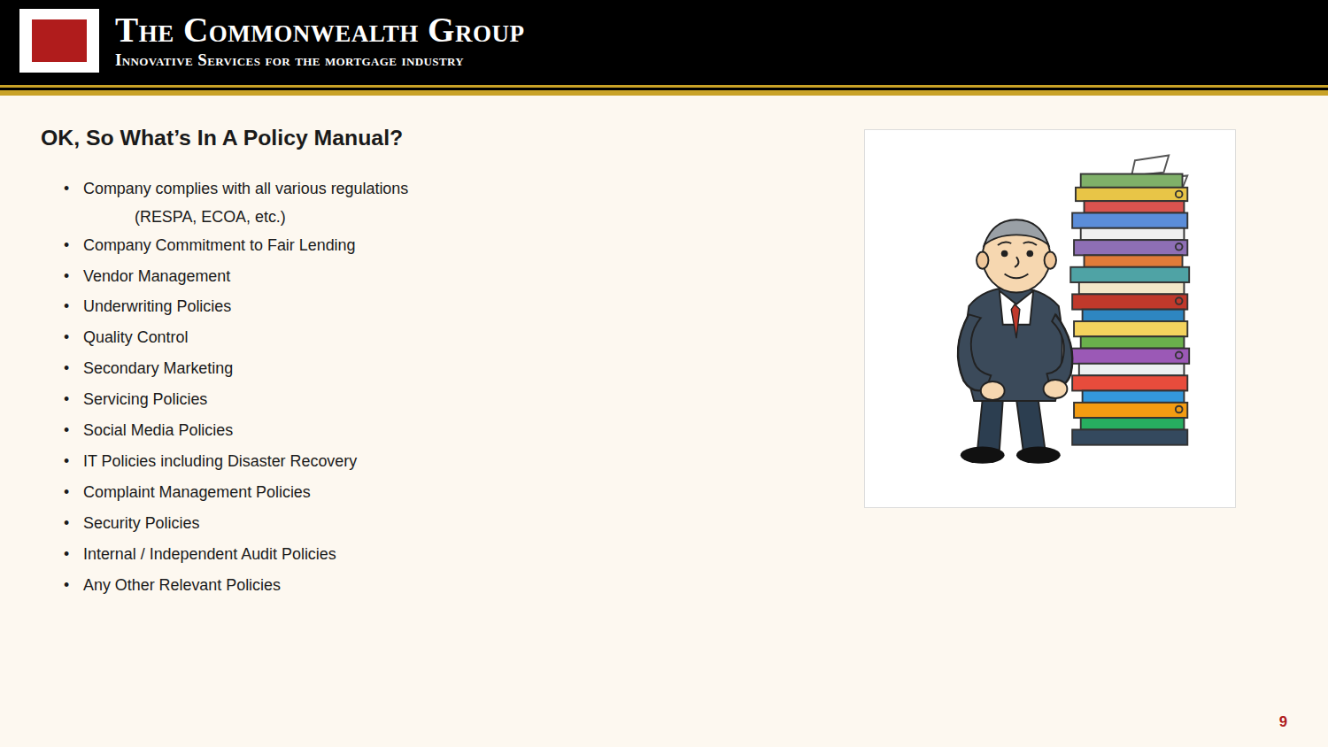The Commonwealth Group
Innovative Services for the mortgage industry
OK, So What’s In A Policy Manual?
Company complies with all various regulations (RESPA, ECOA, etc.)
Company Commitment to Fair Lending
Vendor Management
Underwriting Policies
Quality Control
Secondary Marketing
Servicing Policies
Social Media Policies
IT Policies including Disaster Recovery
Complaint Management Policies
Security Policies
Internal / Independent Audit Policies
Any Other Relevant Policies
9